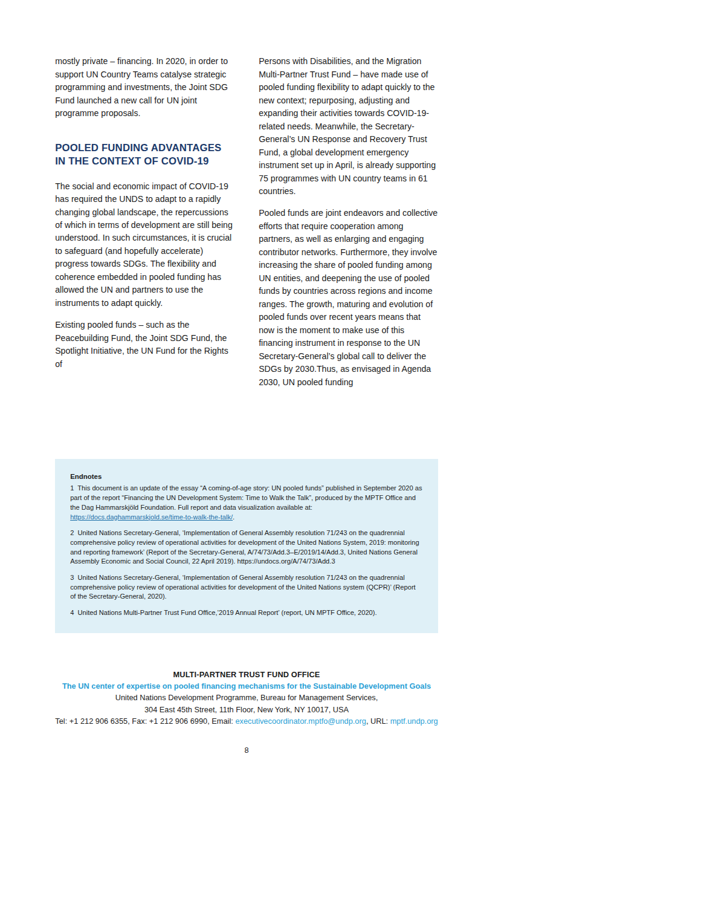mostly private – financing. In 2020, in order to support UN Country Teams catalyse strategic programming and investments, the Joint SDG Fund launched a new call for UN joint programme proposals.
Pooled funding advantages in the context of COVID-19
The social and economic impact of COVID-19 has required the UNDS to adapt to a rapidly changing global landscape, the repercussions of which in terms of development are still being understood. In such circumstances, it is crucial to safeguard (and hopefully accelerate) progress towards SDGs. The flexibility and coherence embedded in pooled funding has allowed the UN and partners to use the instruments to adapt quickly.
Existing pooled funds – such as the Peacebuilding Fund, the Joint SDG Fund, the Spotlight Initiative, the UN Fund for the Rights of
Persons with Disabilities, and the Migration Multi-Partner Trust Fund – have made use of pooled funding flexibility to adapt quickly to the new context; repurposing, adjusting and expanding their activities towards COVID-19-related needs. Meanwhile, the Secretary-General’s UN Response and Recovery Trust Fund, a global development emergency instrument set up in April, is already supporting 75 programmes with UN country teams in 61 countries.
Pooled funds are joint endeavors and collective efforts that require cooperation among partners, as well as enlarging and engaging contributor networks. Furthermore, they involve increasing the share of pooled funding among UN entities, and deepening the use of pooled funds by countries across regions and income ranges. The growth, maturing and evolution of pooled funds over recent years means that now is the moment to make use of this financing instrument in response to the UN Secretary-General’s global call to deliver the SDGs by 2030.Thus, as envisaged in Agenda 2030, UN pooled funding
Endnotes
1 This document is an update of the essay “A coming-of-age story: UN pooled funds” published in September 2020 as part of the report “Financing the UN Development System: Time to Walk the Talk”, produced by the MPTF Office and the Dag Hammarskjöld Foundation. Full report and data visualization available at: https://docs.daghammarskjold.se/time-to-walk-the-talk/.
2 United Nations Secretary-General, ‘Implementation of General Assembly resolution 71/243 on the quadrennial comprehensive policy review of operational activities for development of the United Nations System, 2019: monitoring and reporting framework’ (Report of the Secretary-General, A/74/73/Add.3–E/2019/14/Add.3, United Nations General Assembly Economic and Social Council, 22 April 2019). https://undocs.org/A/74/73/Add.3
3 United Nations Secretary-General, ‘Implementation of General Assembly resolution 71/243 on the quadrennial comprehensive policy review of operational activities for development of the United Nations system (QCPR)’ (Report of the Secretary-General, 2020).
4 United Nations Multi-Partner Trust Fund Office,’2019 Annual Report’ (report, UN MPTF Office, 2020).
MULTI-PARTNER TRUST FUND OFFICE
The UN center of expertise on pooled financing mechanisms for the Sustainable Development Goals
United Nations Development Programme, Bureau for Management Services,
304 East 45th Street, 11th Floor, New York, NY 10017, USA
Tel: +1 212 906 6355, Fax: +1 212 906 6990, Email: executivecoordinator.mptfo@undp.org, URL: mptf.undp.org
8